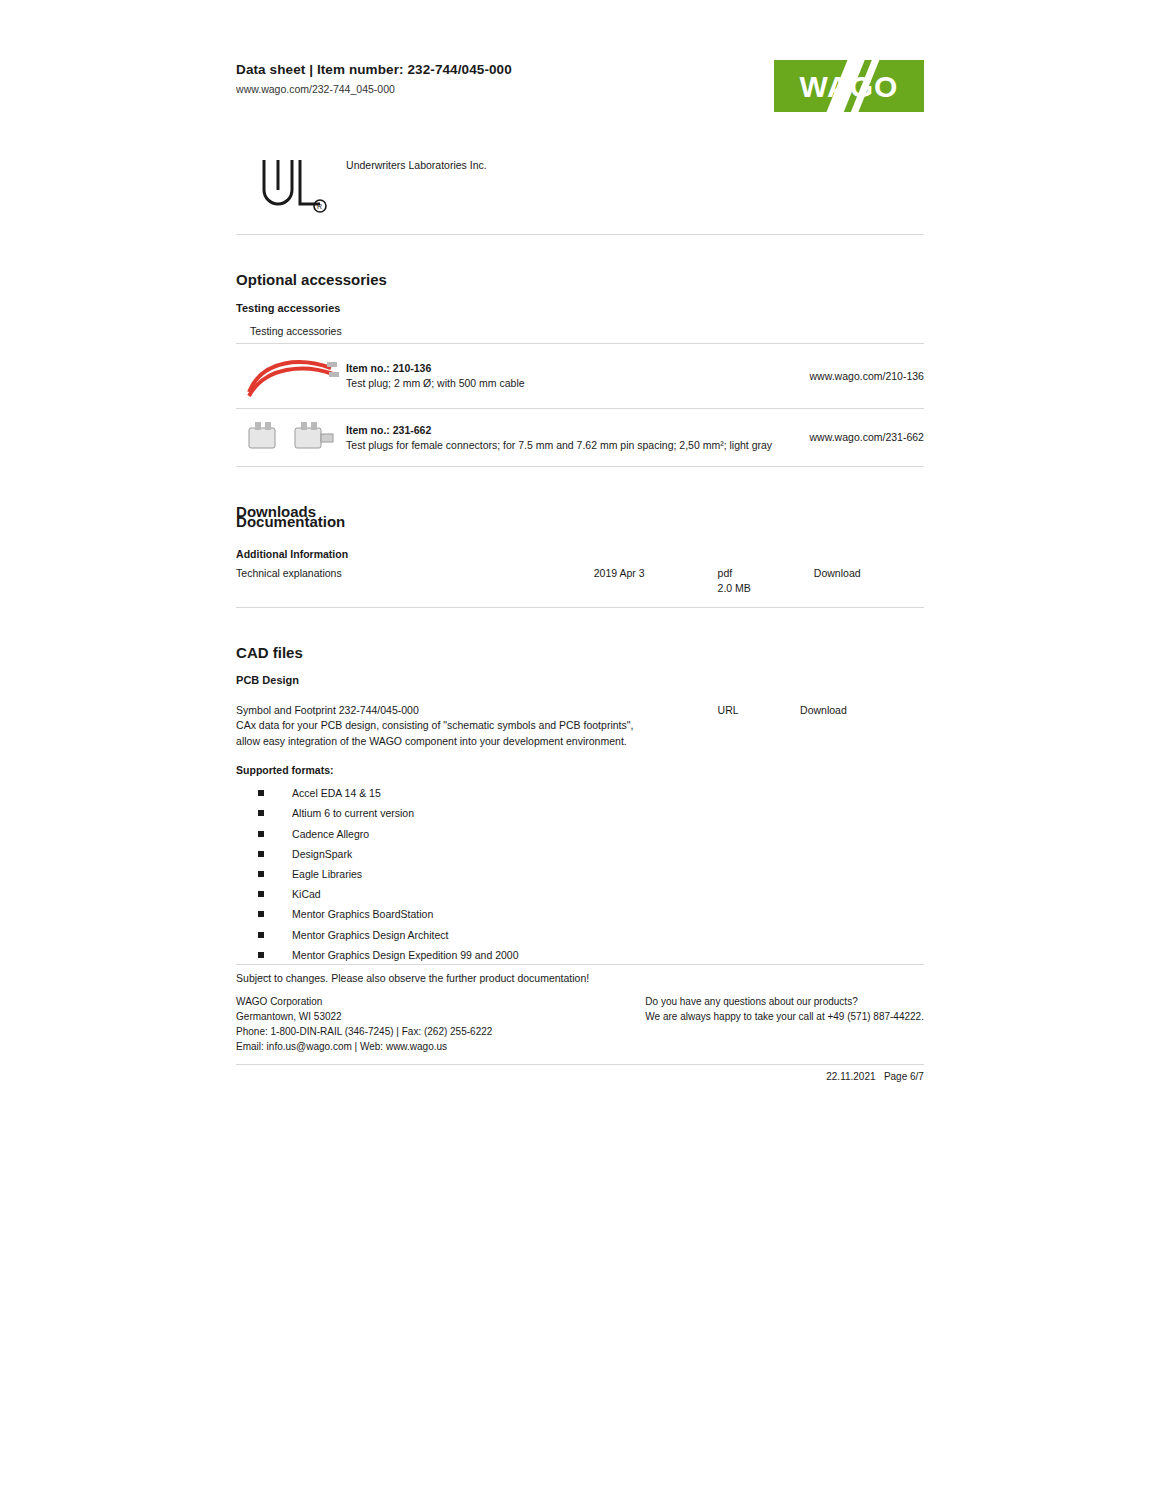Data sheet | Item number: 232-744/045-000
www.wago.com/232-744_045-000
WAGO
R
Underwriters Laboratories Inc.
Optional accessories
Testing accessories
Testing accessories
Item no.: 210-136
Test plug; 2 mm Ø; with 500 mm cable
www.wago.com/210-136
Item no.: 231-662
Test plugs for female connectors; for 7.5 mm and 7.62 mm pin spacing; 2,50 mm²; light gray
www.wago.com/231-662
Downloads
Documentation
Additional Information
Technical explanations
2019 Apr 3
pdf
2.0 MB
Download
CAD files
PCB Design
Symbol and Footprint 232-744/045-000
URL
Download
CAx data for your PCB design, consisting of "schematic symbols and PCB footprints",
allow easy integration of the WAGO component into your development environment.
Supported formats:
Accel EDA 14 & 15
Altium 6 to current version
Cadence Allegro
DesignSpark
Eagle Libraries
KiCad
Mentor Graphics BoardStation
Mentor Graphics Design Architect
Mentor Graphics Design Expedition 99 and 2000
—
Subject to changes. Please also observe the further product documentation!
WAGO Corporation
Germantown, WI 53022
Phone: 1-800-DIN-RAIL (346-7245) | Fax: (262) 255-6222
Email: info.us@wago.com | Web: www.wago.us
Do you have any questions about our products?
We are always happy to take your call at +49 (571) 887-44222.
22.11.2021 Page 6/7